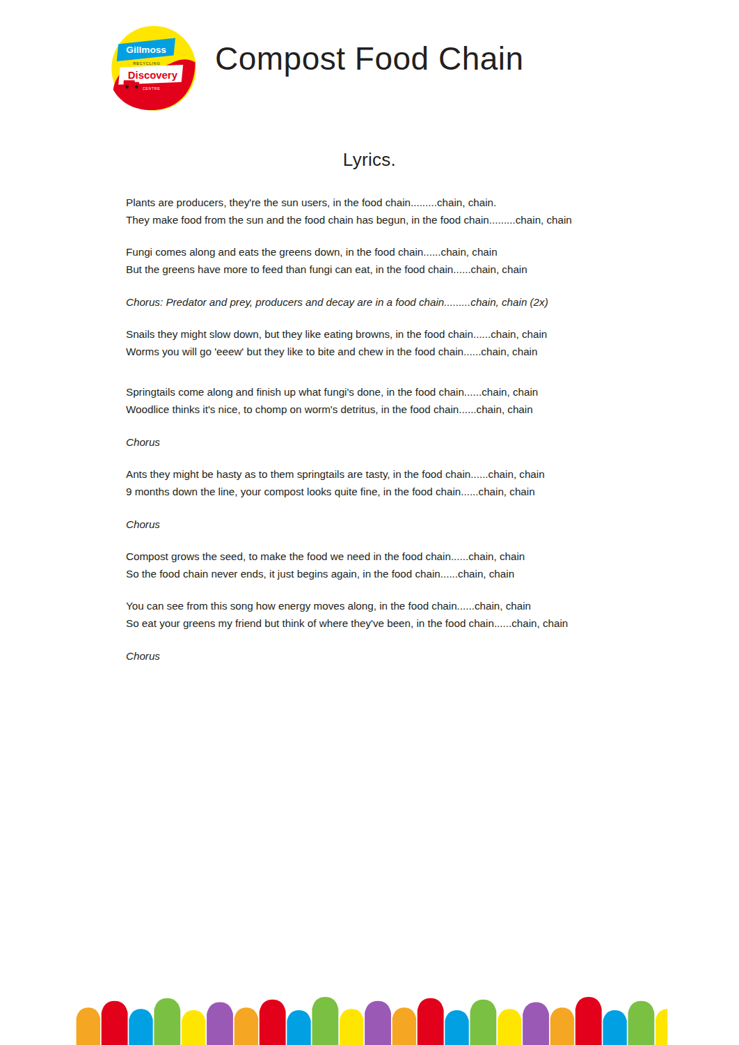Gillmoss RECYCLING Discovery CENTRE
Compost Food Chain
Lyrics.
Plants are producers, they're the sun users, in the food chain.........chain, chain.
They make food from the sun and the food chain has begun, in the food chain.........chain, chain
Fungi comes along and eats the greens down, in the food chain......chain, chain
But the greens have more to feed than fungi can eat, in the food chain......chain, chain
Chorus: Predator and prey, producers and decay are in a food chain.........chain, chain (2x)
Snails they might slow down, but they like eating browns, in the food chain......chain, chain
Worms you will go 'eeew' but they like to bite and chew in the food chain......chain, chain
Springtails come along and finish up what fungi's done, in the food chain......chain, chain
Woodlice thinks it's nice, to chomp on worm's detritus, in the food chain......chain, chain
Chorus
Ants they might be hasty as to them springtails are tasty, in the food chain......chain, chain
9 months down the line, your compost looks quite fine, in the food chain......chain, chain
Chorus
Compost grows the seed, to make the food we need in the food chain......chain, chain
So the food chain never ends, it just begins again, in the food chain......chain, chain
You can see from this song how energy moves along, in the food chain......chain, chain
So eat your greens my friend but think of where they've been, in the food chain......chain, chain
Chorus